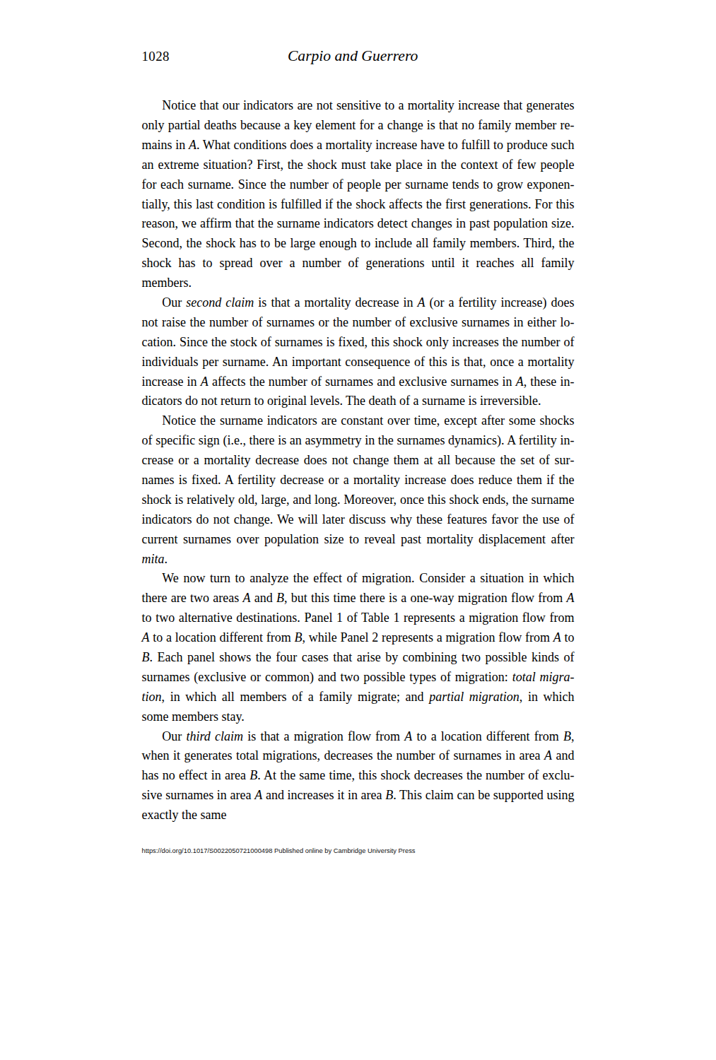1028 Carpio and Guerrero
Notice that our indicators are not sensitive to a mortality increase that generates only partial deaths because a key element for a change is that no family member remains in A. What conditions does a mortality increase have to fulfill to produce such an extreme situation? First, the shock must take place in the context of few people for each surname. Since the number of people per surname tends to grow exponentially, this last condition is fulfilled if the shock affects the first generations. For this reason, we affirm that the surname indicators detect changes in past population size. Second, the shock has to be large enough to include all family members. Third, the shock has to spread over a number of generations until it reaches all family members.
Our second claim is that a mortality decrease in A (or a fertility increase) does not raise the number of surnames or the number of exclusive surnames in either location. Since the stock of surnames is fixed, this shock only increases the number of individuals per surname. An important consequence of this is that, once a mortality increase in A affects the number of surnames and exclusive surnames in A, these indicators do not return to original levels. The death of a surname is irreversible.
Notice the surname indicators are constant over time, except after some shocks of specific sign (i.e., there is an asymmetry in the surnames dynamics). A fertility increase or a mortality decrease does not change them at all because the set of surnames is fixed. A fertility decrease or a mortality increase does reduce them if the shock is relatively old, large, and long. Moreover, once this shock ends, the surname indicators do not change. We will later discuss why these features favor the use of current surnames over population size to reveal past mortality displacement after mita.
We now turn to analyze the effect of migration. Consider a situation in which there are two areas A and B, but this time there is a one-way migration flow from A to two alternative destinations. Panel 1 of Table 1 represents a migration flow from A to a location different from B, while Panel 2 represents a migration flow from A to B. Each panel shows the four cases that arise by combining two possible kinds of surnames (exclusive or common) and two possible types of migration: total migration, in which all members of a family migrate; and partial migration, in which some members stay.
Our third claim is that a migration flow from A to a location different from B, when it generates total migrations, decreases the number of surnames in area A and has no effect in area B. At the same time, this shock decreases the number of exclusive surnames in area A and increases it in area B. This claim can be supported using exactly the same
https://doi.org/10.1017/S0022050721000498 Published online by Cambridge University Press